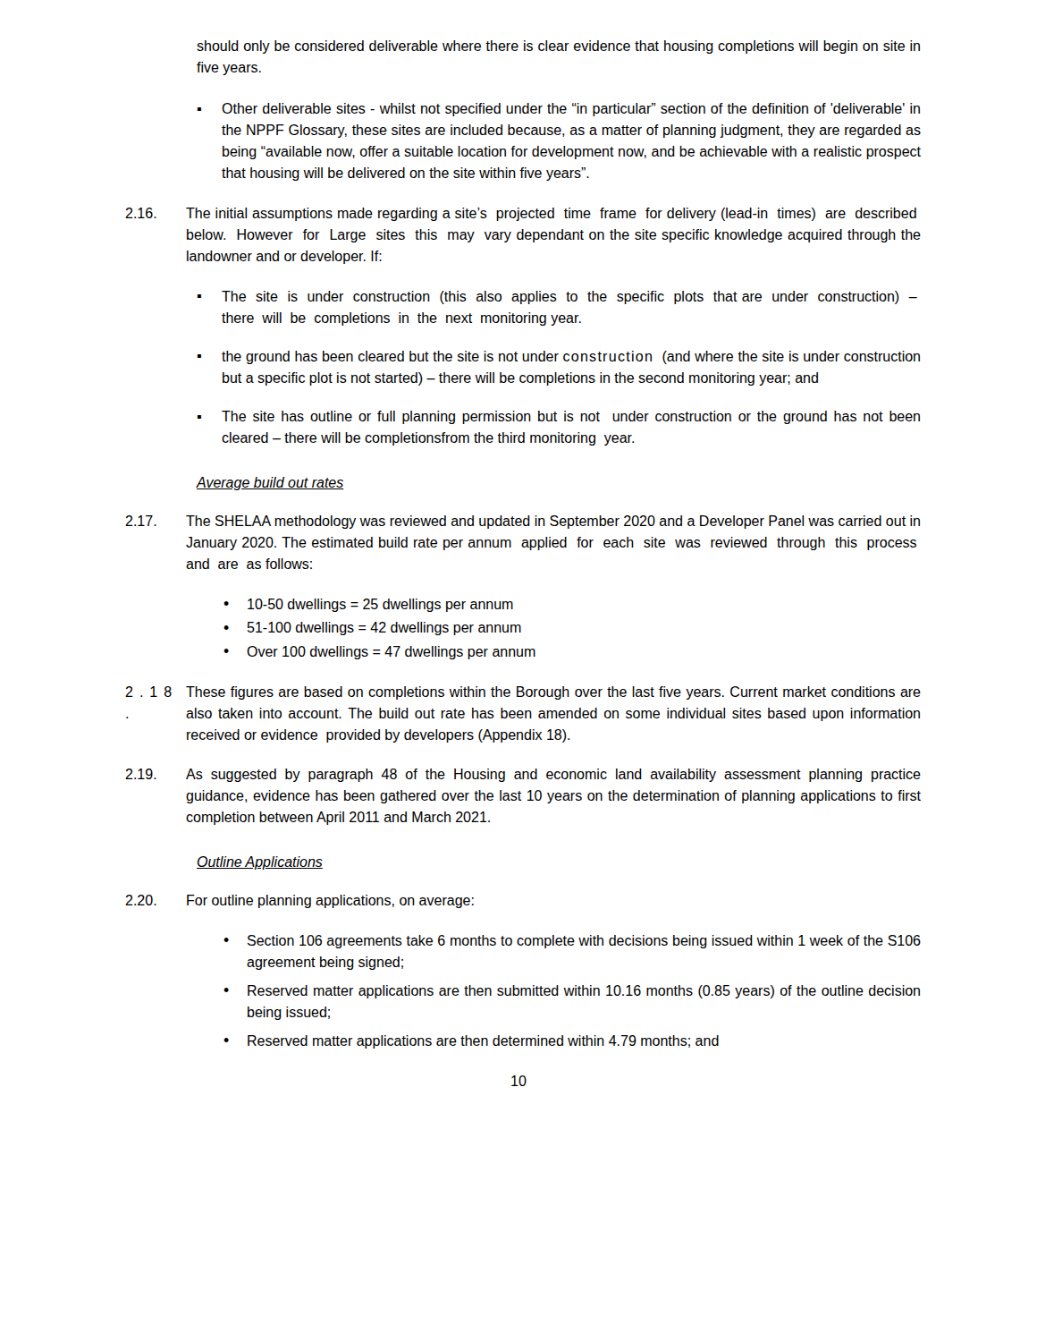should only be considered deliverable where there is clear evidence that housing completions will begin on site in five years.
Other deliverable sites - whilst not specified under the “in particular” section of the definition of 'deliverable' in the NPPF Glossary, these sites are included because, as a matter of planning judgment, they are regarded as being “available now, offer a suitable location for development now, and be achievable with a realistic prospect that housing will be delivered on the site within five years”.
2.16.
The initial assumptions made regarding a site’s projected time frame for delivery (lead-in times) are described below. However for Large sites this may vary dependant on the site specific knowledge acquired through the landowner and or developer. If:
The site is under construction (this also applies to the specific plots that are under construction) – there will be completions in the next monitoring year.
the ground has been cleared but the site is not under construction (and where the site is under construction but a specific plot is not started) – there will be completions in the second monitoring year; and
The site has outline or full planning permission but is not under construction or the ground has not been cleared – there will be completionsfrom the third monitoring year.
Average build out rates
2.17.
The SHELAA methodology was reviewed and updated in September 2020 and a Developer Panel was carried out in January 2020. The estimated build rate per annum applied for each site was reviewed through this process and are as follows:
10-50 dwellings = 25 dwellings per annum
51-100 dwellings = 42 dwellings per annum
Over 100 dwellings = 47 dwellings per annum
2 . 1 8 .
These figures are based on completions within the Borough over the last five years. Current market conditions are also taken into account. The build out rate has been amended on some individual sites based upon information received or evidence provided by developers (Appendix 18).
2.19.
As suggested by paragraph 48 of the Housing and economic land availability assessment planning practice guidance, evidence has been gathered over the last 10 years on the determination of planning applications to first completion between April 2011 and March 2021.
Outline Applications
2.20.
For outline planning applications, on average:
Section 106 agreements take 6 months to complete with decisions being issued within 1 week of the S106 agreement being signed;
Reserved matter applications are then submitted within 10.16 months (0.85 years) of the outline decision being issued;
Reserved matter applications are then determined within 4.79 months; and
10